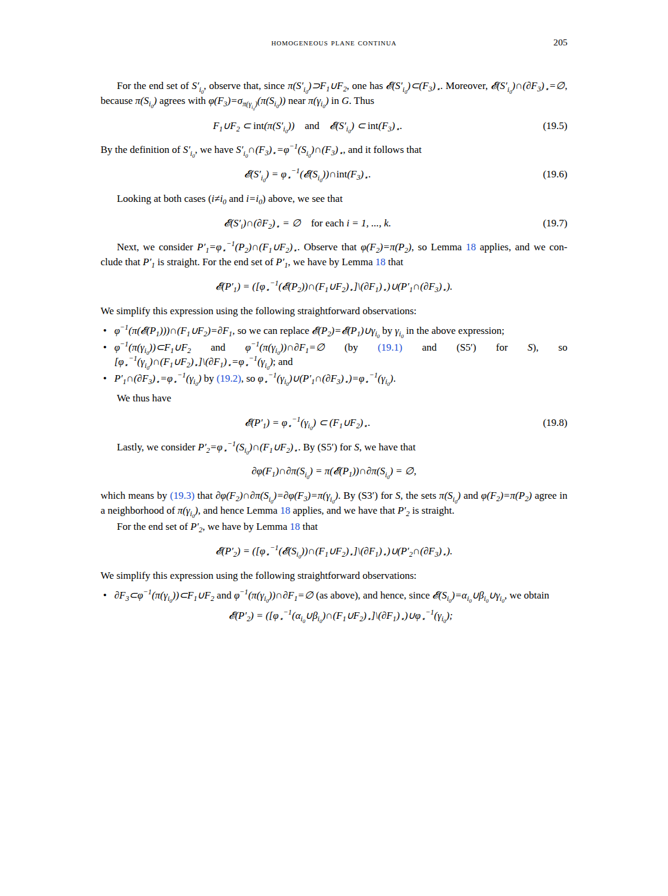homogeneous plane continua 205
For the end set of S′i0, observe that, since π(S′i0)⊃F1∪F2, one has 𝓔(S′i0)⊂(F3)⋆. Moreover, 𝓔(S′i0)∩(∂F3)⋆=∅, because π(Si0) agrees with φ(F3)=σπ(γi0)(π(Si0)) near π(γi0) in G. Thus
F1∪F2 ⊂ int(π(S′i0)) and 𝓔(S′i0) ⊂ int(F3)⋆. (19.5)
By the definition of S′i0, we have S′i0∩(F3)⋆=φ−1(Si0)∩(F3)⋆, and it follows that
𝓔(S′i0) = φ⋆−1(𝓔(Si0))∩int(F3)⋆. (19.6)
Looking at both cases (i≠i0 and i=i0) above, we see that
𝓔(S′i)∩(∂F2)⋆ = ∅ for each i = 1, ..., k. (19.7)
Next, we consider P′1=φ⋆−1(P2)∩(F1∪F2)⋆. Observe that φ(F2)=π(P2), so Lemma 18 applies, and we conclude that P′1 is straight. For the end set of P′1, we have by Lemma 18 that
𝓔(P′1) = ([φ⋆−1(𝓔(P2))∩(F1∪F2)⋆]\(∂F1)⋆)∪(P′1∩(∂F3)⋆).
We simplify this expression using the following straightforward observations:
φ−1(π(𝓔(P1)))∩(F1∪F2)=∂F1, so we can replace 𝓔(P2)=𝓔(P1)∪γi0 by γi0 in the above expression;
φ−1(π(γi0))⊂F1∪F2 and φ−1(π(γi0))∩∂F1=∅ (by (19.1) and (S5′) for S), so [φ⋆−1(γi0)∩(F1∪F2)⋆]\(∂F1)⋆=φ⋆−1(γi0); and
P′1∩(∂F3)⋆=φ⋆−1(γi0) by (19.2), so φ⋆−1(γi0)∪(P′1∩(∂F3)⋆)=φ⋆−1(γi0).
We thus have
𝓔(P′1) = φ⋆−1(γi0) ⊂ (F1∪F2)⋆. (19.8)
Lastly, we consider P′2=φ⋆−1(Si0)∩(F1∪F2)⋆. By (S5′) for S, we have that
∂φ(F1)∩∂π(Si0) = π(𝓔(P1))∩∂π(Si0) = ∅,
which means by (19.3) that ∂φ(F2)∩∂π(Si0)=∂φ(F3)=π(γi0). By (S3′) for S, the sets π(Si0) and φ(F2)=π(P2) agree in a neighborhood of π(γi0), and hence Lemma 18 applies, and we have that P′2 is straight.
For the end set of P′2, we have by Lemma 18 that
𝓔(P′2) = ([φ⋆−1(𝓔(Si0))∩(F1∪F2)⋆]\(∂F1)⋆)∪(P′2∩(∂F3)⋆).
We simplify this expression using the following straightforward observations:
∂F3⊂φ−1(π(γi0))⊂F1∪F2 and φ−1(π(γi0))∩∂F1=∅ (as above), and hence, since 𝓔(Si0)=αi0∪βi0∪γi0, we obtain
𝓔(P′2) = ([φ⋆−1(αi0∪βi0)∩(F1∪F2)⋆]\(∂F1)⋆)∪φ⋆−1(γi0);